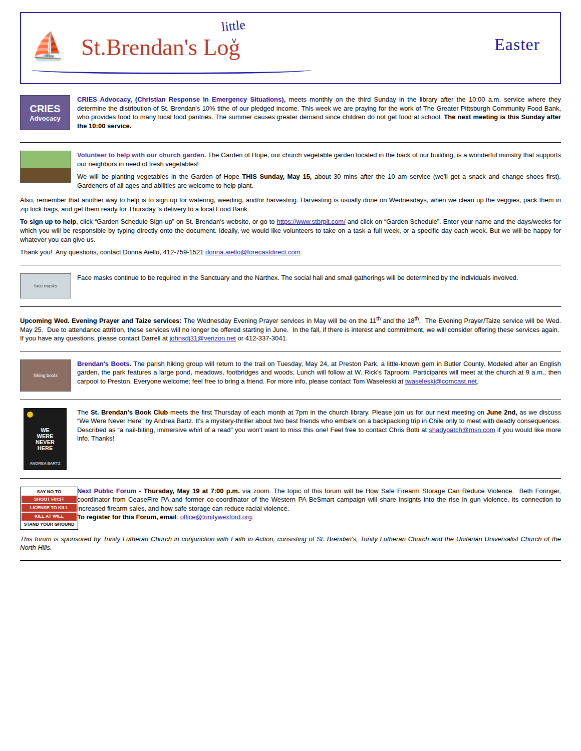⛵
St.Brendan's Log
little
˅
Easter
CRIES Advocacy
CRIES Advocacy, (Christian Response In Emergency Situations), meets monthly on the third Sunday in the library after the 10:00 a.m. service where they determine the distribution of St. Brendan's 10% tithe of our pledged income. This week we are praying for the work of The Greater Pittsburgh Community Food Bank, who provides food to many local food pantries. The summer causes greater demand since children do not get food at school. The next meeting is this Sunday after the 10:00 service.
Volunteer to help with our church garden. The Garden of Hope, our church vegetable garden located in the back of our building, is a wonderful ministry that supports our neighbors in need of fresh vegetables!
We will be planting vegetables in the Garden of Hope THIS Sunday, May 15, about 30 mins after the 10 am service (we'll get a snack and change shoes first). Gardeners of all ages and abilities are welcome to help plant.
Also, remember that another way to help is to sign up for watering, weeding, and/or harvesting. Harvesting is usually done on Wednesdays, when we clean up the veggies, pack them in zip lock bags, and get them ready for Thursday 's delivery to a local Food Bank.
To sign up to help, click “Garden Schedule Sign-up” on St. Brendan's website, or go to https://www.stbrpit.com/ and click on “Garden Schedule”. Enter your name and the days/weeks for which you will be responsible by typing directly onto the document. Ideally, we would like volunteers to take on a task a full week, or a specific day each week. But we will be happy for whatever you can give us.
Thank you! Any questions, contact Donna Aiello, 412-759-1521 donna.aiello@forecastdirect.com.
face masks
Face masks continue to be required in the Sanctuary and the Narthex. The social hall and small gatherings will be determined by the individuals involved.
Upcoming Wed. Evening Prayer and Taize services: The Wednesday Evening Prayer services in May will be on the 11th and the 18th. The Evening Prayer/Taize service will be Wed. May 25. Due to attendance attrition, these services will no longer be offered starting in June. In the fall, if there is interest and commitment, we will consider offering these services again. If you have any questions, please contact Darrell at johnsdj31@verizon.net or 412-337-3041.
hiking boots
Brendan's Boots. The parish hiking group will return to the trail on Tuesday, May 24, at Preston Park, a little-known gem in Butler County. Modeled after an English garden, the park features a large pond, meadows, footbridges and woods. Lunch will follow at W. Rick's Taproom. Participants will meet at the church at 9 a.m., then carpool to Preston. Everyone welcome; feel free to bring a friend. For more info, please contact Tom Waseleski at twaseleski@comcast.net.
WE
WERE
NEVER
HERE
ANDREA BARTZ
The St. Brendan's Book Club meets the first Thursday of each month at 7pm in the church library. Please join us for our next meeting on June 2nd, as we discuss “We Were Never Here” by Andrea Bartz. It's a mystery-thriller about two best friends who embark on a backpacking trip in Chile only to meet with deadly consequences. Described as “a nail-biting, immersive whirl of a read” you won't want to miss this one! Feel free to contact Chris Botti at shadypatch@msn.com if you would like more info. Thanks!
SAY NO TO SHOOT FIRST LICENSE TO KILL KILL AT WILL STAND YOUR GROUND
Next Public Forum - Thursday, May 19 at 7:00 p.m. via zoom. The topic of this forum will be How Safe Firearm Storage Can Reduce Violence. Beth Foringer, coordinator from CeaseFire PA and former co-coordinator of the Western PA BeSmart campaign will share insights into the rise in gun violence, its connection to increased firearm sales, and how safe storage can reduce racial violence.
To register for this Forum, email: office@trinitywexford.org.
This forum is sponsored by Trinity Lutheran Church in conjunction with Faith in Action, consisting of St. Brendan's, Trinity Lutheran Church and the Unitarian Universalist Church of the North Hills.